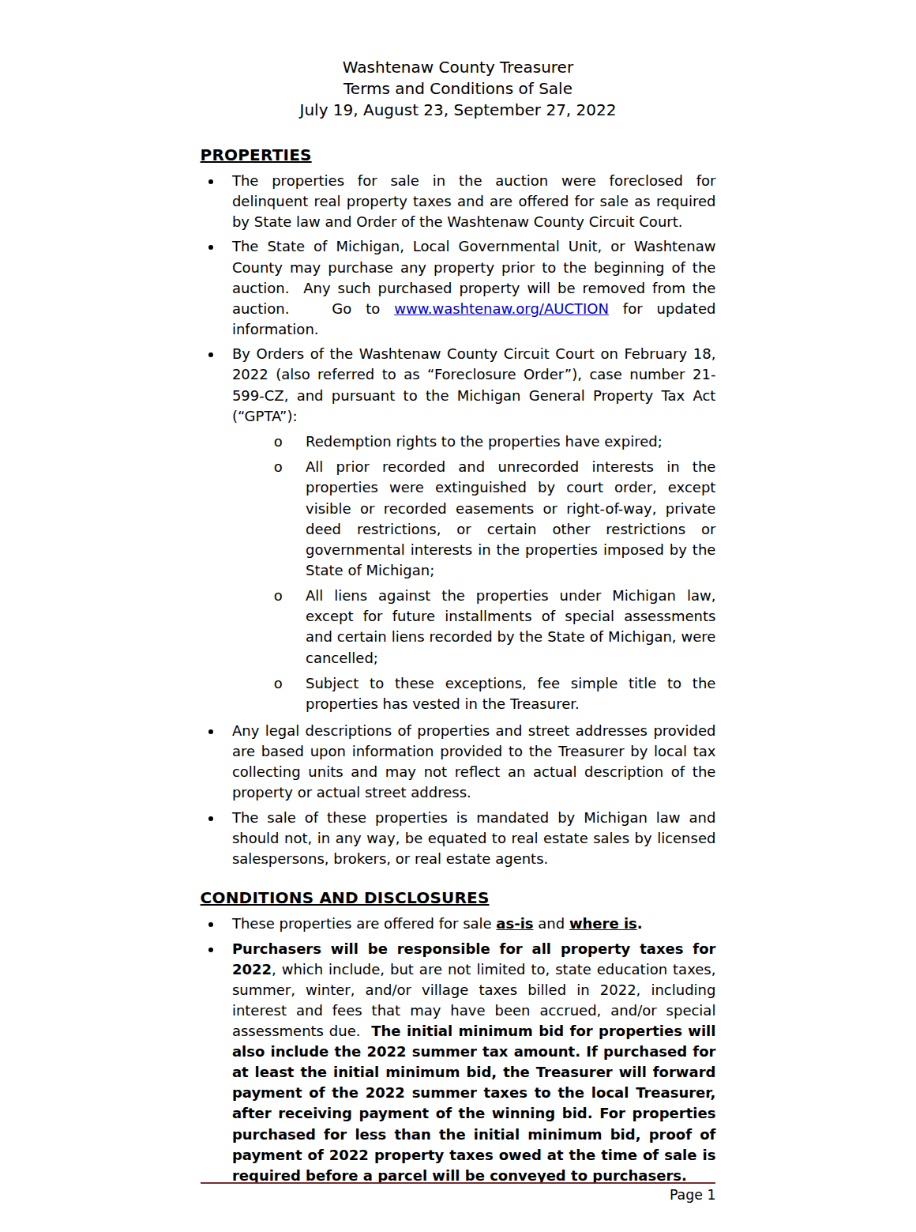Washtenaw County Treasurer
Terms and Conditions of Sale
July 19, August 23, September 27, 2022
PROPERTIES
The properties for sale in the auction were foreclosed for delinquent real property taxes and are offered for sale as required by State law and Order of the Washtenaw County Circuit Court.
The State of Michigan, Local Governmental Unit, or Washtenaw County may purchase any property prior to the beginning of the auction. Any such purchased property will be removed from the auction. Go to www.washtenaw.org/AUCTION for updated information.
By Orders of the Washtenaw County Circuit Court on February 18, 2022 (also referred to as “Foreclosure Order”), case number 21-599-CZ, and pursuant to the Michigan General Property Tax Act (“GPTA”):
Redemption rights to the properties have expired;
All prior recorded and unrecorded interests in the properties were extinguished by court order, except visible or recorded easements or right-of-way, private deed restrictions, or certain other restrictions or governmental interests in the properties imposed by the State of Michigan;
All liens against the properties under Michigan law, except for future installments of special assessments and certain liens recorded by the State of Michigan, were cancelled;
Subject to these exceptions, fee simple title to the properties has vested in the Treasurer.
Any legal descriptions of properties and street addresses provided are based upon information provided to the Treasurer by local tax collecting units and may not reflect an actual description of the property or actual street address.
The sale of these properties is mandated by Michigan law and should not, in any way, be equated to real estate sales by licensed salespersons, brokers, or real estate agents.
CONDITIONS AND DISCLOSURES
These properties are offered for sale as-is and where is.
Purchasers will be responsible for all property taxes for 2022, which include, but are not limited to, state education taxes, summer, winter, and/or village taxes billed in 2022, including interest and fees that may have been accrued, and/or special assessments due. The initial minimum bid for properties will also include the 2022 summer tax amount. If purchased for at least the initial minimum bid, the Treasurer will forward payment of the 2022 summer taxes to the local Treasurer, after receiving payment of the winning bid. For properties purchased for less than the initial minimum bid, proof of payment of 2022 property taxes owed at the time of sale is required before a parcel will be conveyed to purchasers.
Page 1